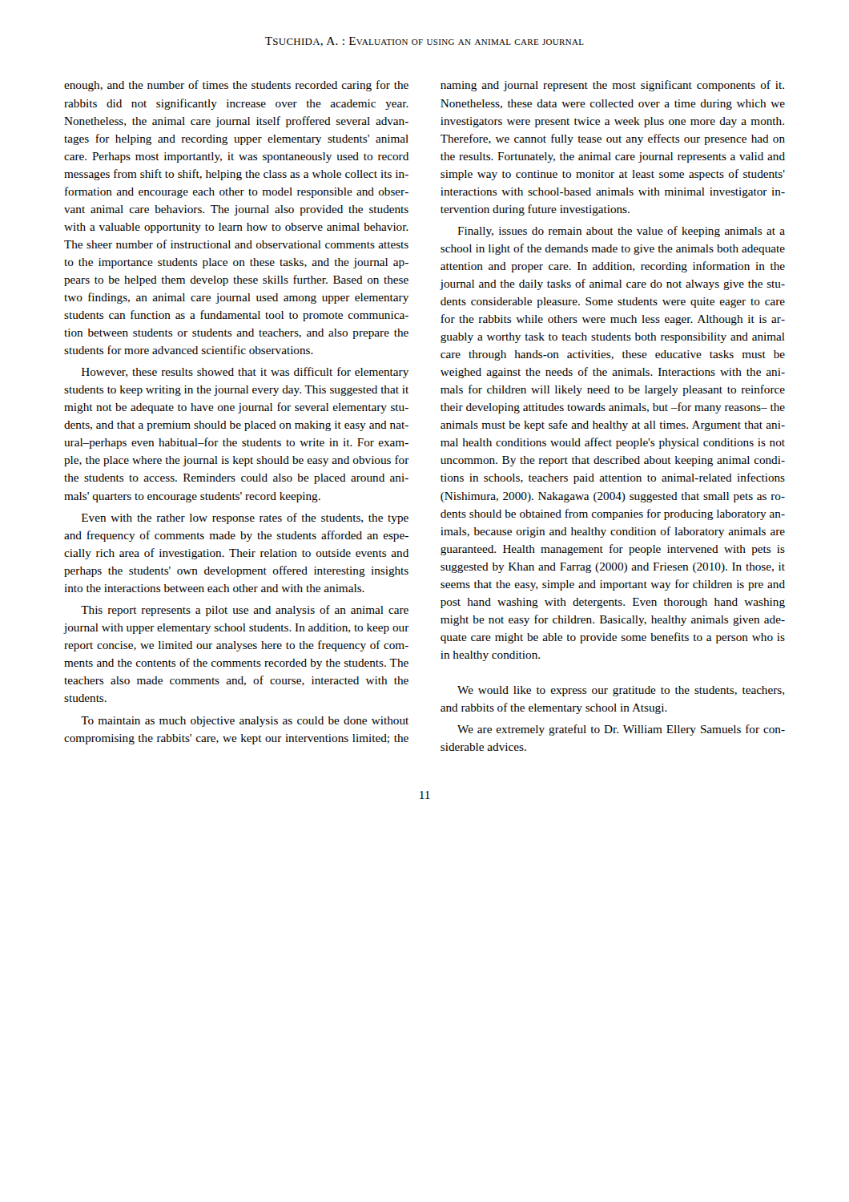TSUCHIDA, A. : Evaluation of using an animal care journal
enough, and the number of times the students recorded caring for the rabbits did not significantly increase over the academic year. Nonetheless, the animal care journal itself proffered several advantages for helping and recording upper elementary students' animal care. Perhaps most importantly, it was spontaneously used to record messages from shift to shift, helping the class as a whole collect its information and encourage each other to model responsible and observant animal care behaviors. The journal also provided the students with a valuable opportunity to learn how to observe animal behavior. The sheer number of instructional and observational comments attests to the importance students place on these tasks, and the journal appears to be helped them develop these skills further. Based on these two findings, an animal care journal used among upper elementary students can function as a fundamental tool to promote communication between students or students and teachers, and also prepare the students for more advanced scientific observations.
However, these results showed that it was difficult for elementary students to keep writing in the journal every day. This suggested that it might not be adequate to have one journal for several elementary students, and that a premium should be placed on making it easy and natural–perhaps even habitual–for the students to write in it. For example, the place where the journal is kept should be easy and obvious for the students to access. Reminders could also be placed around animals' quarters to encourage students' record keeping.
Even with the rather low response rates of the students, the type and frequency of comments made by the students afforded an especially rich area of investigation. Their relation to outside events and perhaps the students' own development offered interesting insights into the interactions between each other and with the animals.
This report represents a pilot use and analysis of an animal care journal with upper elementary school students. In addition, to keep our report concise, we limited our analyses here to the frequency of comments and the contents of the comments recorded by the students. The teachers also made comments and, of course, interacted with the students.
To maintain as much objective analysis as could be done without compromising the rabbits' care, we kept our interventions limited; the naming and journal represent the most significant components of it. Nonetheless, these data were collected over a time during which we investigators were present twice a week plus one more day a month. Therefore, we cannot fully tease out any effects our presence had on the results. Fortunately, the animal care journal represents a valid and simple way to continue to monitor at least some aspects of students' interactions with school-based animals with minimal investigator intervention during future investigations.
Finally, issues do remain about the value of keeping animals at a school in light of the demands made to give the animals both adequate attention and proper care. In addition, recording information in the journal and the daily tasks of animal care do not always give the students considerable pleasure. Some students were quite eager to care for the rabbits while others were much less eager. Although it is arguably a worthy task to teach students both responsibility and animal care through hands-on activities, these educative tasks must be weighed against the needs of the animals. Interactions with the animals for children will likely need to be largely pleasant to reinforce their developing attitudes towards animals, but –for many reasons– the animals must be kept safe and healthy at all times. Argument that animal health conditions would affect people's physical conditions is not uncommon. By the report that described about keeping animal conditions in schools, teachers paid attention to animal-related infections (Nishimura, 2000). Nakagawa (2004) suggested that small pets as rodents should be obtained from companies for producing laboratory animals, because origin and healthy condition of laboratory animals are guaranteed. Health management for people intervened with pets is suggested by Khan and Farrag (2000) and Friesen (2010). In those, it seems that the easy, simple and important way for children is pre and post hand washing with detergents. Even thorough hand washing might be not easy for children. Basically, healthy animals given adequate care might be able to provide some benefits to a person who is in healthy condition.
We would like to express our gratitude to the students, teachers, and rabbits of the elementary school in Atsugi.
We are extremely grateful to Dr. William Ellery Samuels for considerable advices.
11